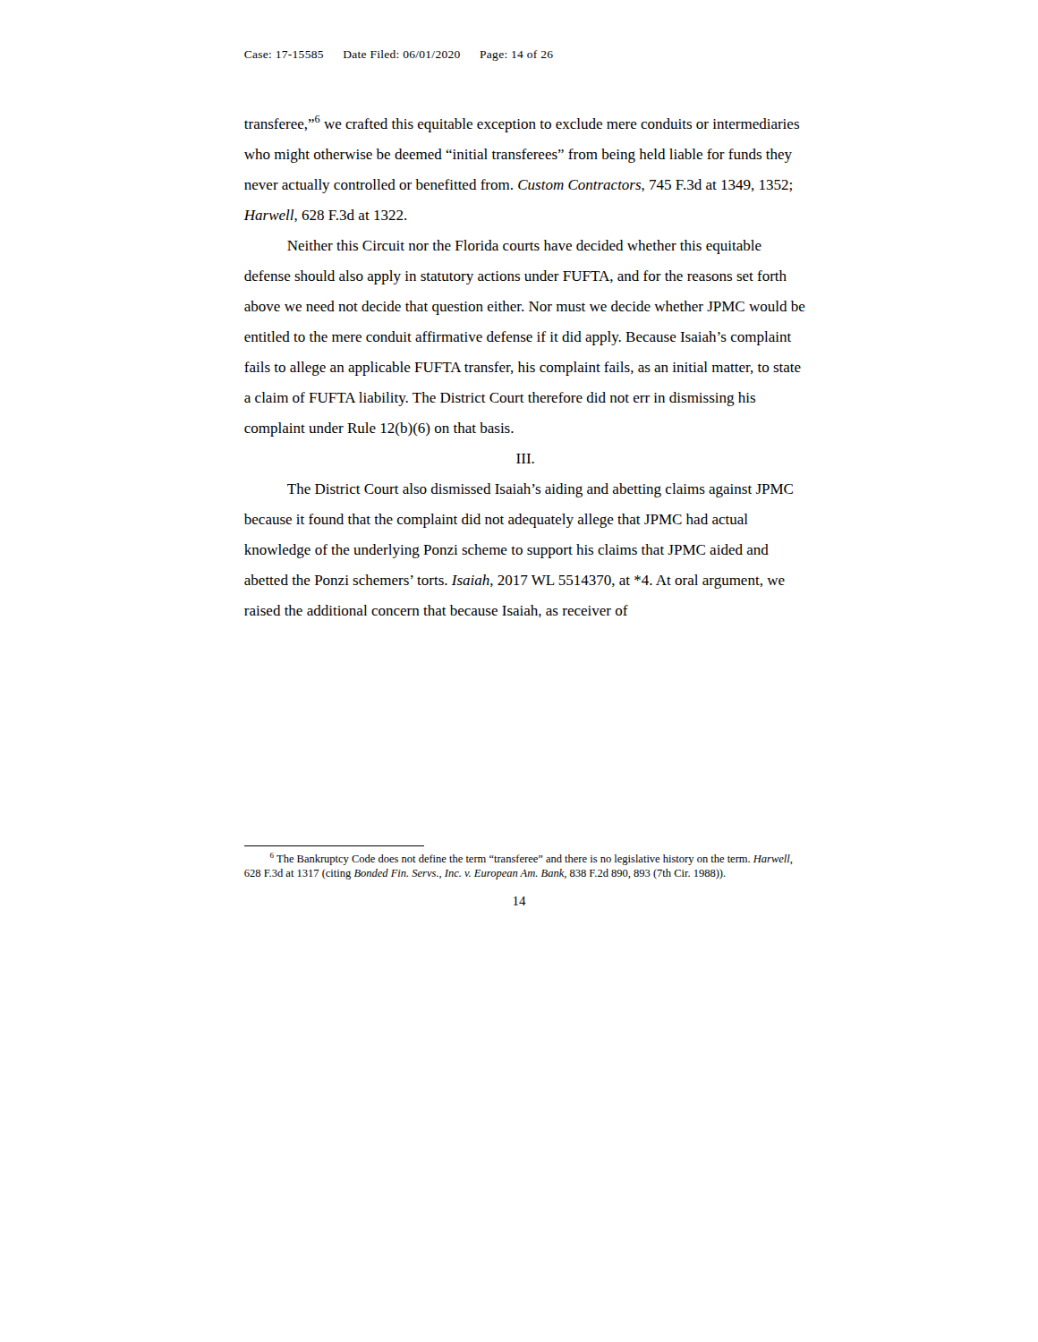Case: 17-15585 Date Filed: 06/01/2020 Page: 14 of 26
transferee,”6 we crafted this equitable exception to exclude mere conduits or intermediaries who might otherwise be deemed “initial transferees” from being held liable for funds they never actually controlled or benefitted from. Custom Contractors, 745 F.3d at 1349, 1352; Harwell, 628 F.3d at 1322.
Neither this Circuit nor the Florida courts have decided whether this equitable defense should also apply in statutory actions under FUFTA, and for the reasons set forth above we need not decide that question either. Nor must we decide whether JPMC would be entitled to the mere conduit affirmative defense if it did apply. Because Isaiah’s complaint fails to allege an applicable FUFTA transfer, his complaint fails, as an initial matter, to state a claim of FUFTA liability. The District Court therefore did not err in dismissing his complaint under Rule 12(b)(6) on that basis.
III.
The District Court also dismissed Isaiah’s aiding and abetting claims against JPMC because it found that the complaint did not adequately allege that JPMC had actual knowledge of the underlying Ponzi scheme to support his claims that JPMC aided and abetted the Ponzi schemers’ torts. Isaiah, 2017 WL 5514370, at *4. At oral argument, we raised the additional concern that because Isaiah, as receiver of
6 The Bankruptcy Code does not define the term “transferee” and there is no legislative history on the term. Harwell, 628 F.3d at 1317 (citing Bonded Fin. Servs., Inc. v. European Am. Bank, 838 F.2d 890, 893 (7th Cir. 1988)).
14